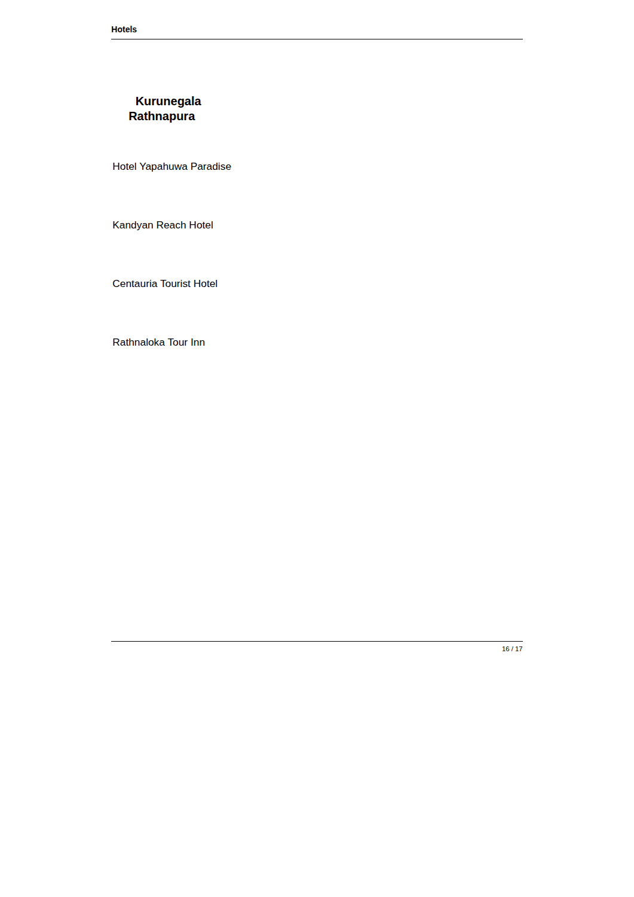Hotels
Kurunegala Rathnapura
Hotel Yapahuwa Paradise
Kandyan Reach Hotel
Centauria Tourist Hotel
Rathnaloka Tour Inn
16 / 17